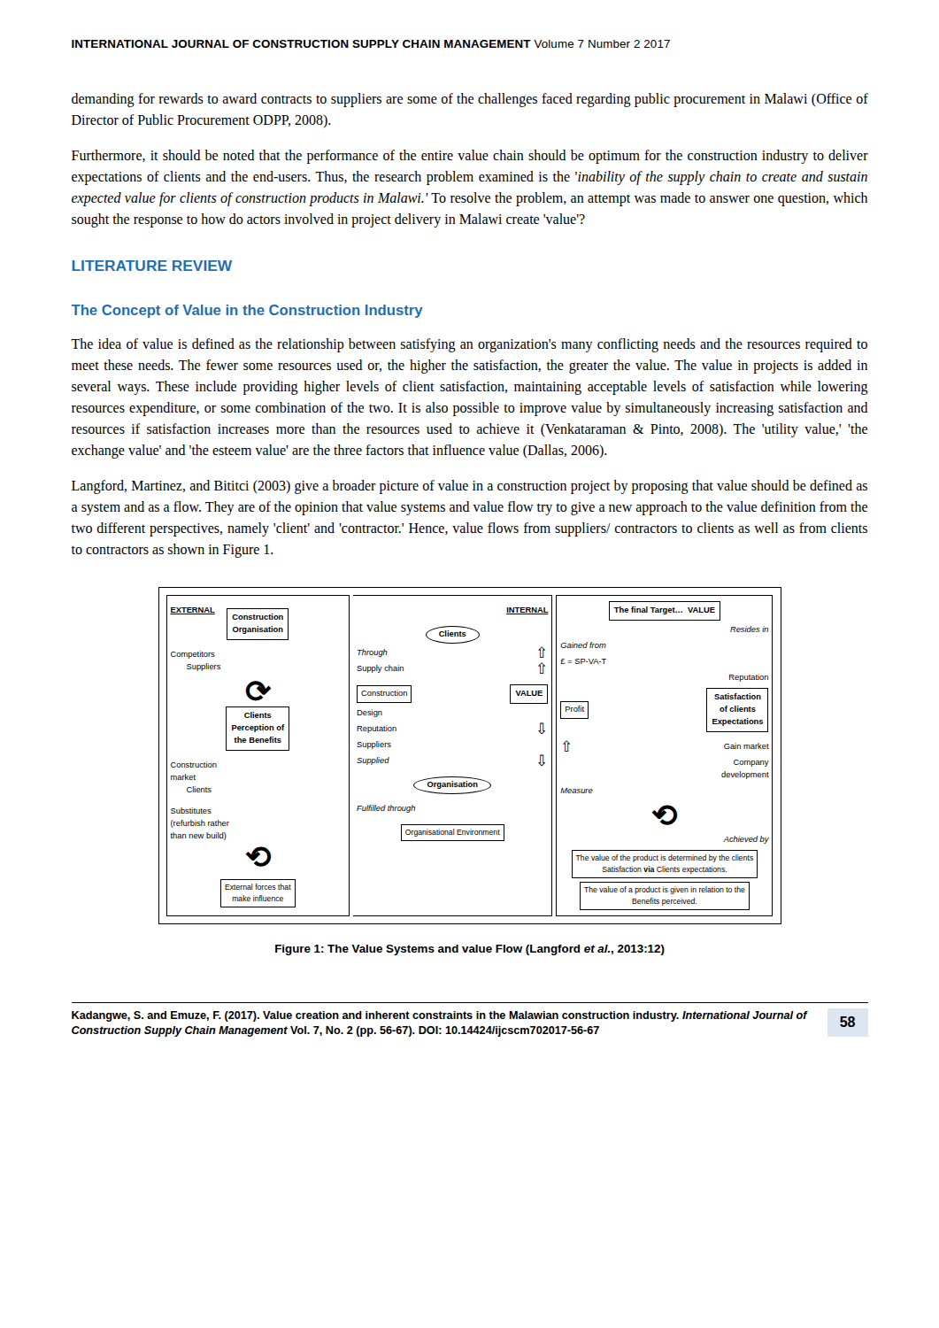INTERNATIONAL JOURNAL OF CONSTRUCTION SUPPLY CHAIN MANAGEMENT Volume 7 Number 2 2017
demanding for rewards to award contracts to suppliers are some of the challenges faced regarding public procurement in Malawi (Office of Director of Public Procurement ODPP, 2008).
Furthermore, it should be noted that the performance of the entire value chain should be optimum for the construction industry to deliver expectations of clients and the end-users. Thus, the research problem examined is the 'inability of the supply chain to create and sustain expected value for clients of construction products in Malawi.' To resolve the problem, an attempt was made to answer one question, which sought the response to how do actors involved in project delivery in Malawi create 'value'?
Literature Review
The Concept of Value in the Construction Industry
The idea of value is defined as the relationship between satisfying an organization's many conflicting needs and the resources required to meet these needs. The fewer some resources used or, the higher the satisfaction, the greater the value. The value in projects is added in several ways. These include providing higher levels of client satisfaction, maintaining acceptable levels of satisfaction while lowering resources expenditure, or some combination of the two. It is also possible to improve value by simultaneously increasing satisfaction and resources if satisfaction increases more than the resources used to achieve it (Venkataraman & Pinto, 2008). The 'utility value,' 'the exchange value' and 'the esteem value' are the three factors that influence value (Dallas, 2006).
Langford, Martinez, and Bititci (2003) give a broader picture of value in a construction project by proposing that value should be defined as a system and as a flow. They are of the opinion that value systems and value flow try to give a new approach to the value definition from the two different perspectives, namely 'client' and 'contractor.' Hence, value flows from suppliers/ contractors to clients as well as from clients to contractors as shown in Figure 1.
EXTERNAL
Construction
Organisation
Competitors
Suppliers
⟳
Clients
Perception of
the Benefits
Construction
market
Clients
Substitutes
(refurbish rather
than new build)
⟲
External forces that
make influence
INTERNAL
Clients
Through ⇧
Supply chain ⇧
Construction VALUE
Design
Reputation ⇩
Suppliers
Supplied ⇩
Organisation
Fulfilled through
Organisational Environment
The final Target… VALUE
Resides in
Gained from
£ = SP-VA-T
Reputation
Profit Satisfaction
of clients
Expectations
⇧ Gain market
Company
development
Measure
⟲
Achieved by
The value of the product is determined by the clients
Satisfaction via Clients expectations.
The value of a product is given in relation to the
Benefits perceived.
Figure 1: The Value Systems and value Flow (Langford et al., 2013:12)
Kadangwe, S. and Emuze, F. (2017). Value creation and inherent constraints in the Malawian construction industry. International Journal of Construction Supply Chain Management Vol. 7, No. 2 (pp. 56-67). DOI: 10.14424/ijcscm702017-56-67
58